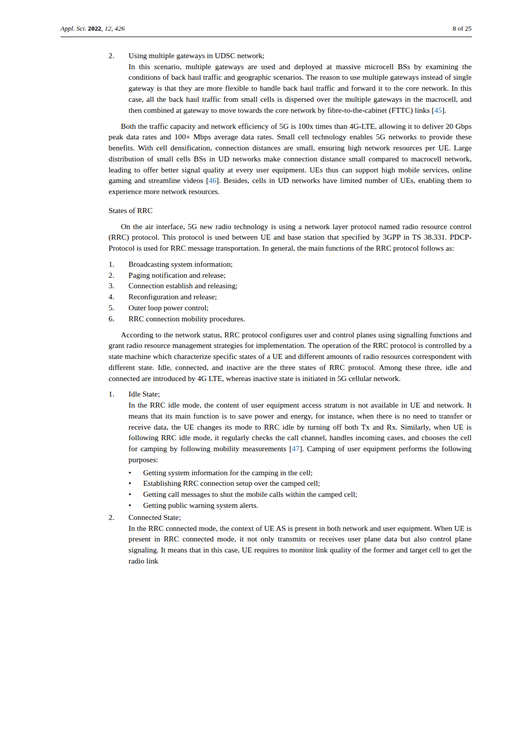Appl. Sci. 2022, 12, 426
8 of 25
2.
Using multiple gateways in UDSC network;
In this scenario, multiple gateways are used and deployed at massive microcell BSs by examining the conditions of back haul traffic and geographic scenarios. The reason to use multiple gateways instead of single gateway is that they are more flexible to handle back haul traffic and forward it to the core network. In this case, all the back haul traffic from small cells is dispersed over the multiple gateways in the macrocell, and then combined at gateway to move towards the core network by fibre-to-the-cabinet (FTTC) links [45].
Both the traffic capacity and network efficiency of 5G is 100x times than 4G-LTE, allowing it to deliver 20 Gbps peak data rates and 100+ Mbps average data rates. Small cell technology enables 5G networks to provide these benefits. With cell densification, connection distances are small, ensuring high network resources per UE. Large distribution of small cells BSs in UD networks make connection distance small compared to macrocell network, leading to offer better signal quality at every user equipment. UEs thus can support high mobile services, online gaming and streamline videos [46]. Besides, cells in UD networks have limited number of UEs, enabling them to experience more network resources.
States of RRC
On the air interface, 5G new radio technology is using a network layer protocol named radio resource control (RRC) protocol. This protocol is used between UE and base station that specified by 3GPP in TS 38.331. PDCP-Protocol is used for RRC message transportation. In general, the main functions of the RRC protocol follows as:
1. Broadcasting system information;
2. Paging notification and release;
3. Connection establish and releasing;
4. Reconfiguration and release;
5. Outer loop power control;
6. RRC connection mobility procedures.
According to the network status, RRC protocol configures user and control planes using signalling functions and grant radio resource management strategies for implementation. The operation of the RRC protocol is controlled by a state machine which characterize specific states of a UE and different amounts of radio resources correspondent with different state. Idle, connected, and inactive are the three states of RRC protocol. Among these three, idle and connected are introduced by 4G LTE, whereas inactive state is initiated in 5G cellular network.
1.
Idle State;
In the RRC idle mode, the content of user equipment access stratum is not available in UE and network. It means that its main function is to save power and energy, for instance, when there is no need to transfer or receive data, the UE changes its mode to RRC idle by turning off both Tx and Rx. Similarly, when UE is following RRC idle mode, it regularly checks the call channel, handles incoming cases, and chooses the cell for camping by following mobility measurements [47]. Camping of user equipment performs the following purposes:
•Getting system information for the camping in the cell;
•Establishing RRC connection setup over the camped cell;
•Getting call messages to shut the mobile calls within the camped cell;
•Getting public warning system alerts.
2.
Connected State;
In the RRC connected mode, the context of UE AS is present in both network and user equipment. When UE is present in RRC connected mode, it not only transmits or receives user plane data but also control plane signaling. It means that in this case, UE requires to monitor link quality of the former and target cell to get the radio link